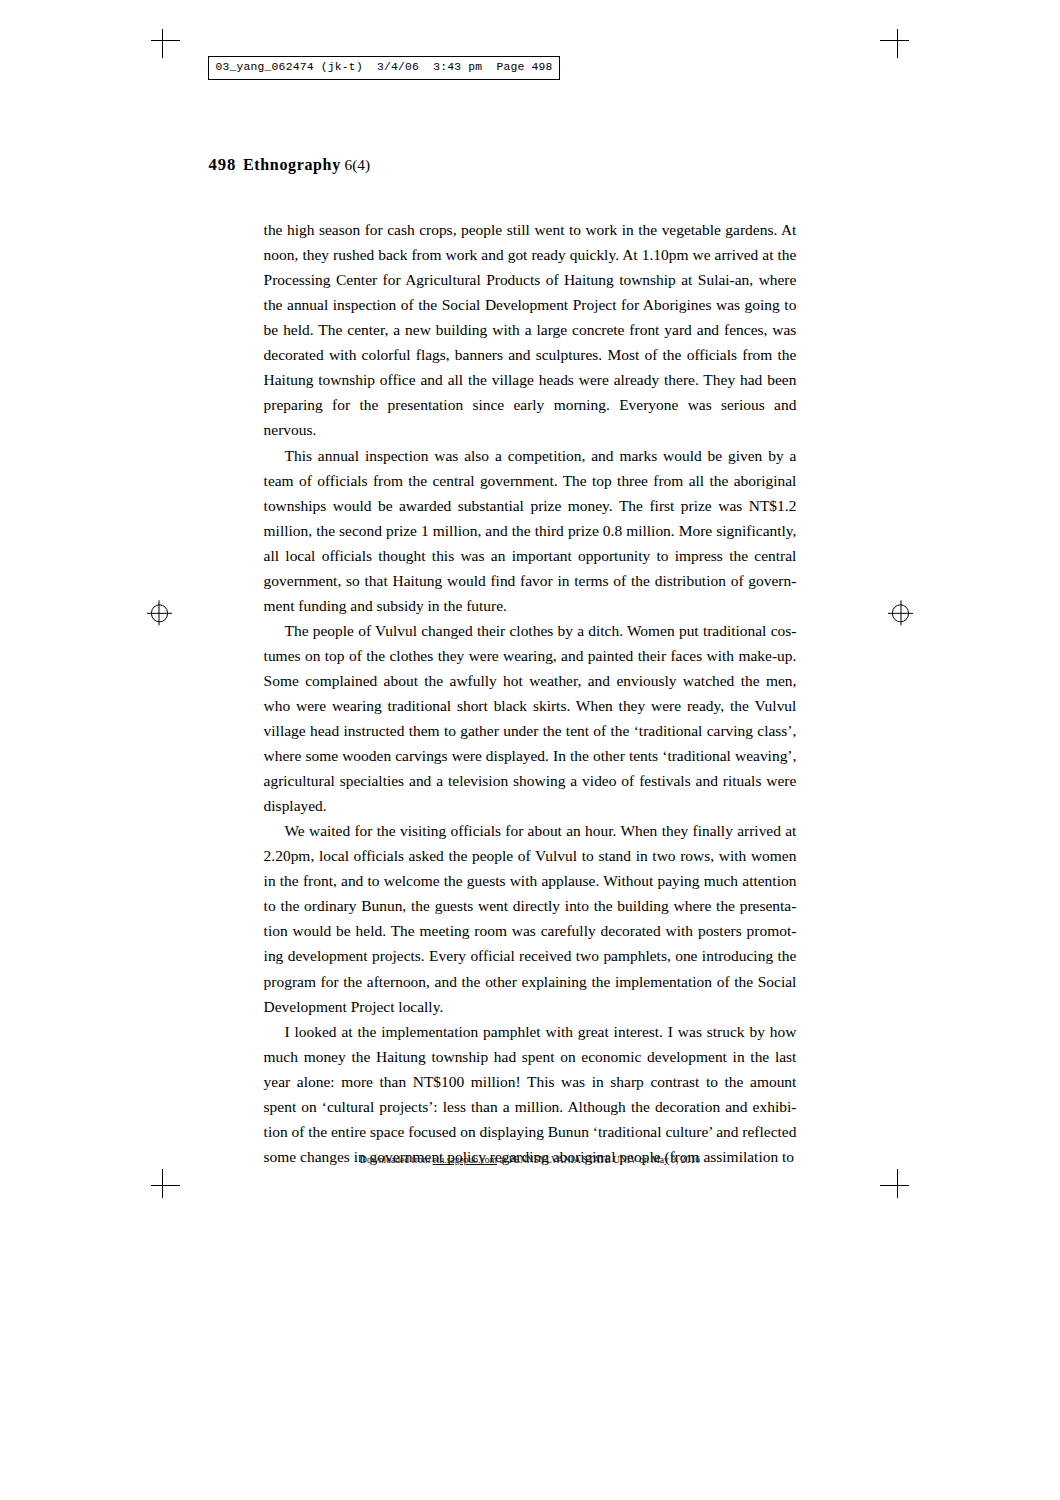03_yang_062474 (jk-t) 3/4/06 3:43 pm Page 498
498 Ethnography 6(4)
the high season for cash crops, people still went to work in the vegetable gardens. At noon, they rushed back from work and got ready quickly. At 1.10pm we arrived at the Processing Center for Agricultural Products of Haitung township at Sulai-an, where the annual inspection of the Social Development Project for Aborigines was going to be held. The center, a new building with a large concrete front yard and fences, was decorated with colorful flags, banners and sculptures. Most of the officials from the Haitung township office and all the village heads were already there. They had been preparing for the presentation since early morning. Everyone was serious and nervous.
This annual inspection was also a competition, and marks would be given by a team of officials from the central government. The top three from all the aboriginal townships would be awarded substantial prize money. The first prize was NT$1.2 million, the second prize 1 million, and the third prize 0.8 million. More significantly, all local officials thought this was an important opportunity to impress the central government, so that Haitung would find favor in terms of the distribution of government funding and subsidy in the future.
The people of Vulvul changed their clothes by a ditch. Women put traditional costumes on top of the clothes they were wearing, and painted their faces with make-up. Some complained about the awfully hot weather, and enviously watched the men, who were wearing traditional short black skirts. When they were ready, the Vulvul village head instructed them to gather under the tent of the ‘traditional carving class’, where some wooden carvings were displayed. In the other tents ‘traditional weaving’, agricultural specialties and a television showing a video of festivals and rituals were displayed.
We waited for the visiting officials for about an hour. When they finally arrived at 2.20pm, local officials asked the people of Vulvul to stand in two rows, with women in the front, and to welcome the guests with applause. Without paying much attention to the ordinary Bunun, the guests went directly into the building where the presentation would be held. The meeting room was carefully decorated with posters promoting development projects. Every official received two pamphlets, one introducing the program for the afternoon, and the other explaining the implementation of the Social Development Project locally.
I looked at the implementation pamphlet with great interest. I was struck by how much money the Haitung township had spent on economic development in the last year alone: more than NT$100 million! This was in sharp contrast to the amount spent on ‘cultural projects’: less than a million. Although the decoration and exhibition of the entire space focused on displaying Bunun ‘traditional culture’ and reflected some changes in government policy regarding aboriginal people (from assimilation to
Downloaded from eth.sagepub.com at PENNSYLVANIA STATE UNIV on May 9, 2016